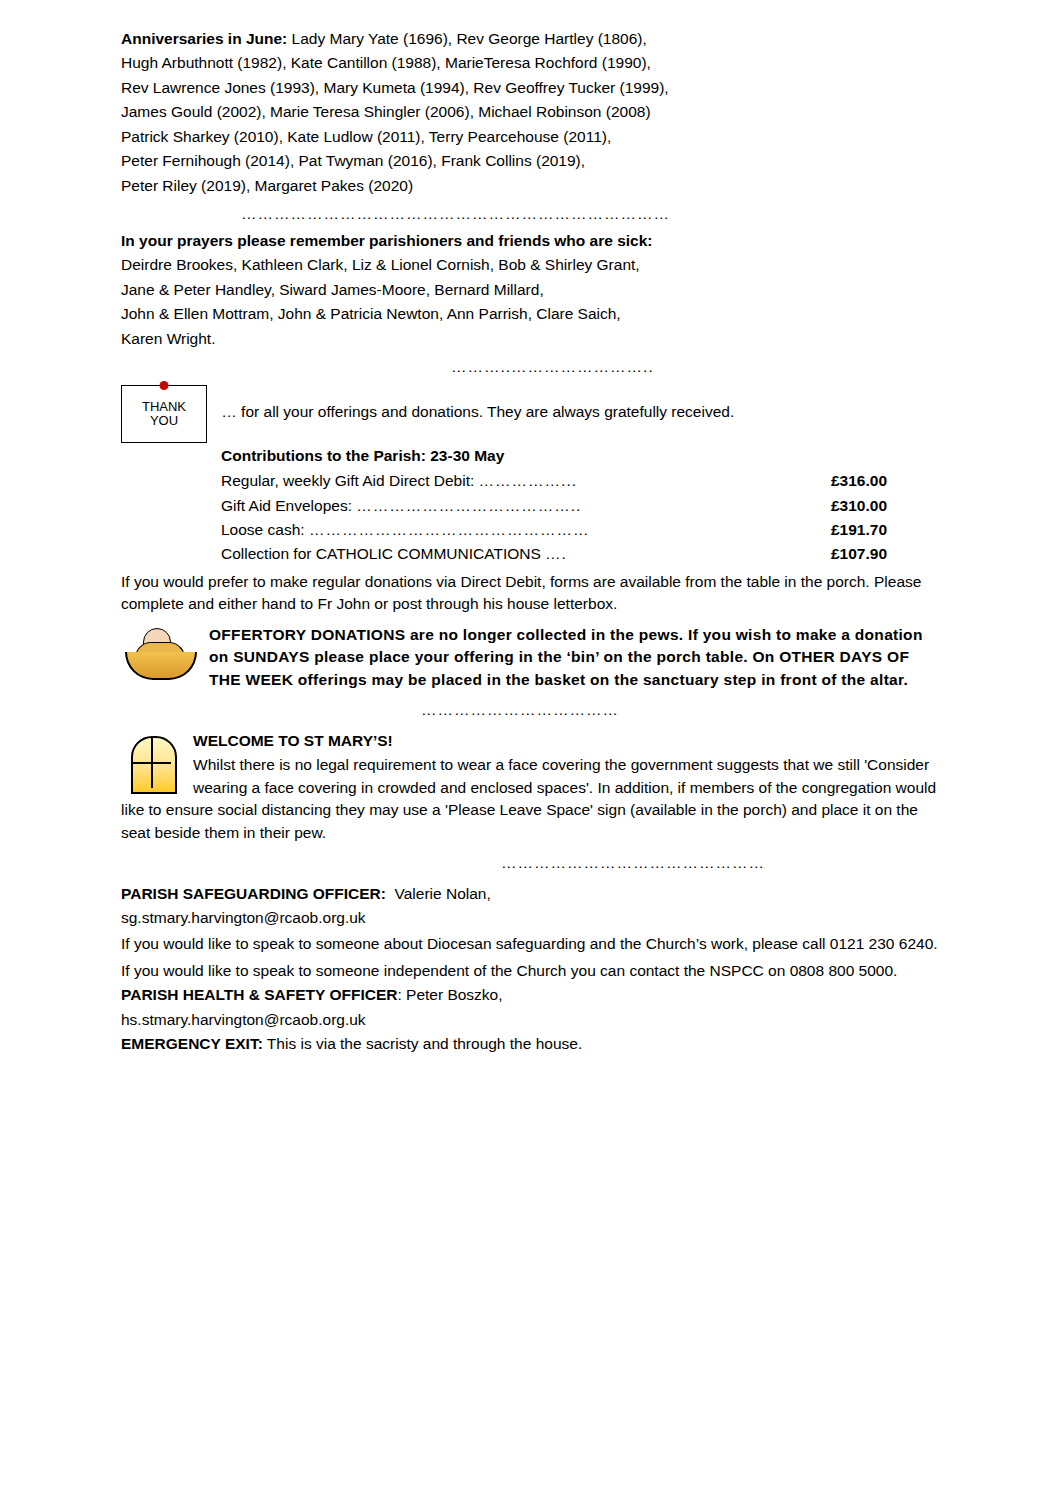Anniversaries in June: Lady Mary Yate (1696), Rev George Hartley (1806),
Hugh Arbuthnott (1982), Kate Cantillon (1988), MarieTeresa Rochford (1990),
Rev Lawrence Jones (1993), Mary Kumeta (1994), Rev Geoffrey Tucker (1999),
James Gould (2002), Marie Teresa Shingler (2006), Michael Robinson (2008)
Patrick Sharkey (2010), Kate Ludlow (2011), Terry Pearcehouse (2011),
Peter Fernihough (2014), Pat Twyman (2016), Frank Collins (2019),
Peter Riley (2019), Margaret Pakes (2020)
……………………………………………………………………
In your prayers please remember parishioners and friends who are sick:
Deirdre Brookes, Kathleen Clark, Liz & Lionel Cornish, Bob & Shirley Grant,
Jane & Peter Handley, Siward James-Moore, Bernard Millard,
John & Ellen Mottram, John & Patricia Newton, Ann Parrish, Clare Saich,
Karen Wright.
………..……………………..
THANK
YOU
… for all your offerings and donations. They are always gratefully received.
Contributions to the Parish: 23-30 May
| Regular, weekly Gift Aid Direct Debit: ……………... | £316.00 |
| Gift Aid Envelopes: ………………………………….. | £310.00 |
| Loose cash: …………………………………………… | £191.70 |
| Collection for CATHOLIC COMMUNICATIONS …. | £107.90 |
If you would prefer to make regular donations via Direct Debit, forms are available from the table in the porch. Please complete and either hand to Fr John or post through his house letterbox.
OFFERTORY DONATIONS are no longer collected in the pews. If you wish to make a donation on SUNDAYS please place your offering in the ‘bin’ on the porch table. On OTHER DAYS OF THE WEEK offerings may be placed in the basket on the sanctuary step in front of the altar.
………………………………
WELCOME TO ST MARY’S!
Whilst there is no legal requirement to wear a face covering the government suggests that we still 'Consider wearing a face covering in crowded and enclosed spaces'. In addition, if members of the congregation would like to ensure social distancing they may use a 'Please Leave Space' sign (available in the porch) and place it on the seat beside them in their pew.
…………………………………………
PARISH SAFEGUARDING OFFICER: Valerie Nolan,
sg.stmary.harvington@rcaob.org.uk
If you would like to speak to someone about Diocesan safeguarding and the Church’s work, please call 0121 230 6240.
If you would like to speak to someone independent of the Church you can contact the NSPCC on 0808 800 5000.
PARISH HEALTH & SAFETY OFFICER: Peter Boszko,
hs.stmary.harvington@rcaob.org.uk
EMERGENCY EXIT: This is via the sacristy and through the house.